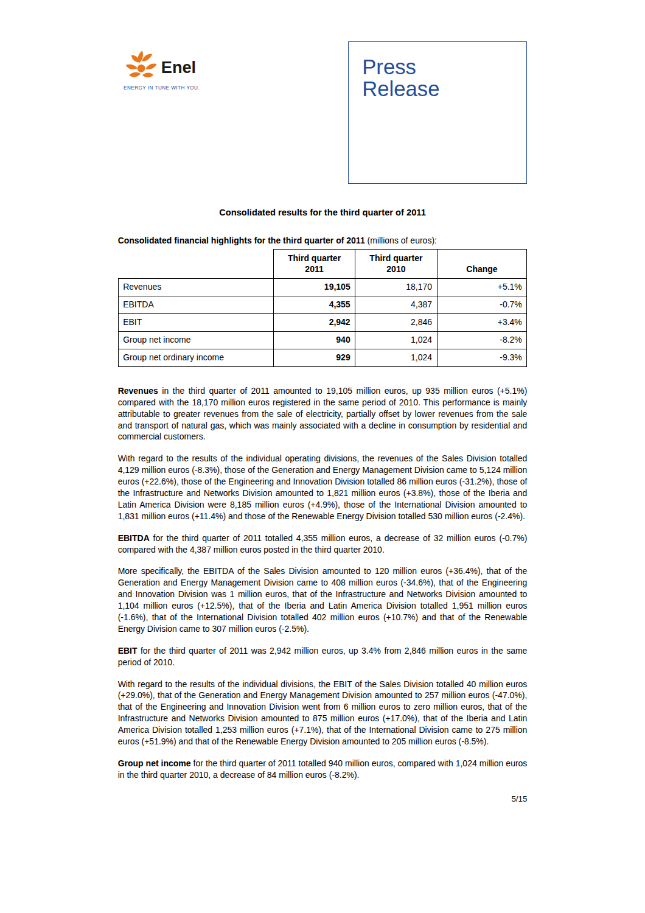Enel ENERGY IN TUNE WITH YOU.
Press
Release
Consolidated results for the third quarter of 2011
Consolidated financial highlights for the third quarter of 2011 (millions of euros):
| | Third quarter 2011 | Third quarter 2010 | Change |
| --- | --- | --- | --- |
| Revenues | 19,105 | 18,170 | +5.1% |
| EBITDA | 4,355 | 4,387 | -0.7% |
| EBIT | 2,942 | 2,846 | +3.4% |
| Group net income | 940 | 1,024 | -8.2% |
| Group net ordinary income | 929 | 1,024 | -9.3% |
Revenues in the third quarter of 2011 amounted to 19,105 million euros, up 935 million euros (+5.1%) compared with the 18,170 million euros registered in the same period of 2010. This performance is mainly attributable to greater revenues from the sale of electricity, partially offset by lower revenues from the sale and transport of natural gas, which was mainly associated with a decline in consumption by residential and commercial customers.
With regard to the results of the individual operating divisions, the revenues of the Sales Division totalled 4,129 million euros (-8.3%), those of the Generation and Energy Management Division came to 5,124 million euros (+22.6%), those of the Engineering and Innovation Division totalled 86 million euros (-31.2%), those of the Infrastructure and Networks Division amounted to 1,821 million euros (+3.8%), those of the Iberia and Latin America Division were 8,185 million euros (+4.9%), those of the International Division amounted to 1,831 million euros (+11.4%) and those of the Renewable Energy Division totalled 530 million euros (-2.4%).
EBITDA for the third quarter of 2011 totalled 4,355 million euros, a decrease of 32 million euros (-0.7%) compared with the 4,387 million euros posted in the third quarter 2010.
More specifically, the EBITDA of the Sales Division amounted to 120 million euros (+36.4%), that of the Generation and Energy Management Division came to 408 million euros (-34.6%), that of the Engineering and Innovation Division was 1 million euros, that of the Infrastructure and Networks Division amounted to 1,104 million euros (+12.5%), that of the Iberia and Latin America Division totalled 1,951 million euros (-1.6%), that of the International Division totalled 402 million euros (+10.7%) and that of the Renewable Energy Division came to 307 million euros (-2.5%).
EBIT for the third quarter of 2011 was 2,942 million euros, up 3.4% from 2,846 million euros in the same period of 2010.
With regard to the results of the individual divisions, the EBIT of the Sales Division totalled 40 million euros (+29.0%), that of the Generation and Energy Management Division amounted to 257 million euros (-47.0%), that of the Engineering and Innovation Division went from 6 million euros to zero million euros, that of the Infrastructure and Networks Division amounted to 875 million euros (+17.0%), that of the Iberia and Latin America Division totalled 1,253 million euros (+7.1%), that of the International Division came to 275 million euros (+51.9%) and that of the Renewable Energy Division amounted to 205 million euros (-8.5%).
Group net income for the third quarter of 2011 totalled 940 million euros, compared with 1,024 million euros in the third quarter 2010, a decrease of 84 million euros (-8.2%).
5/15